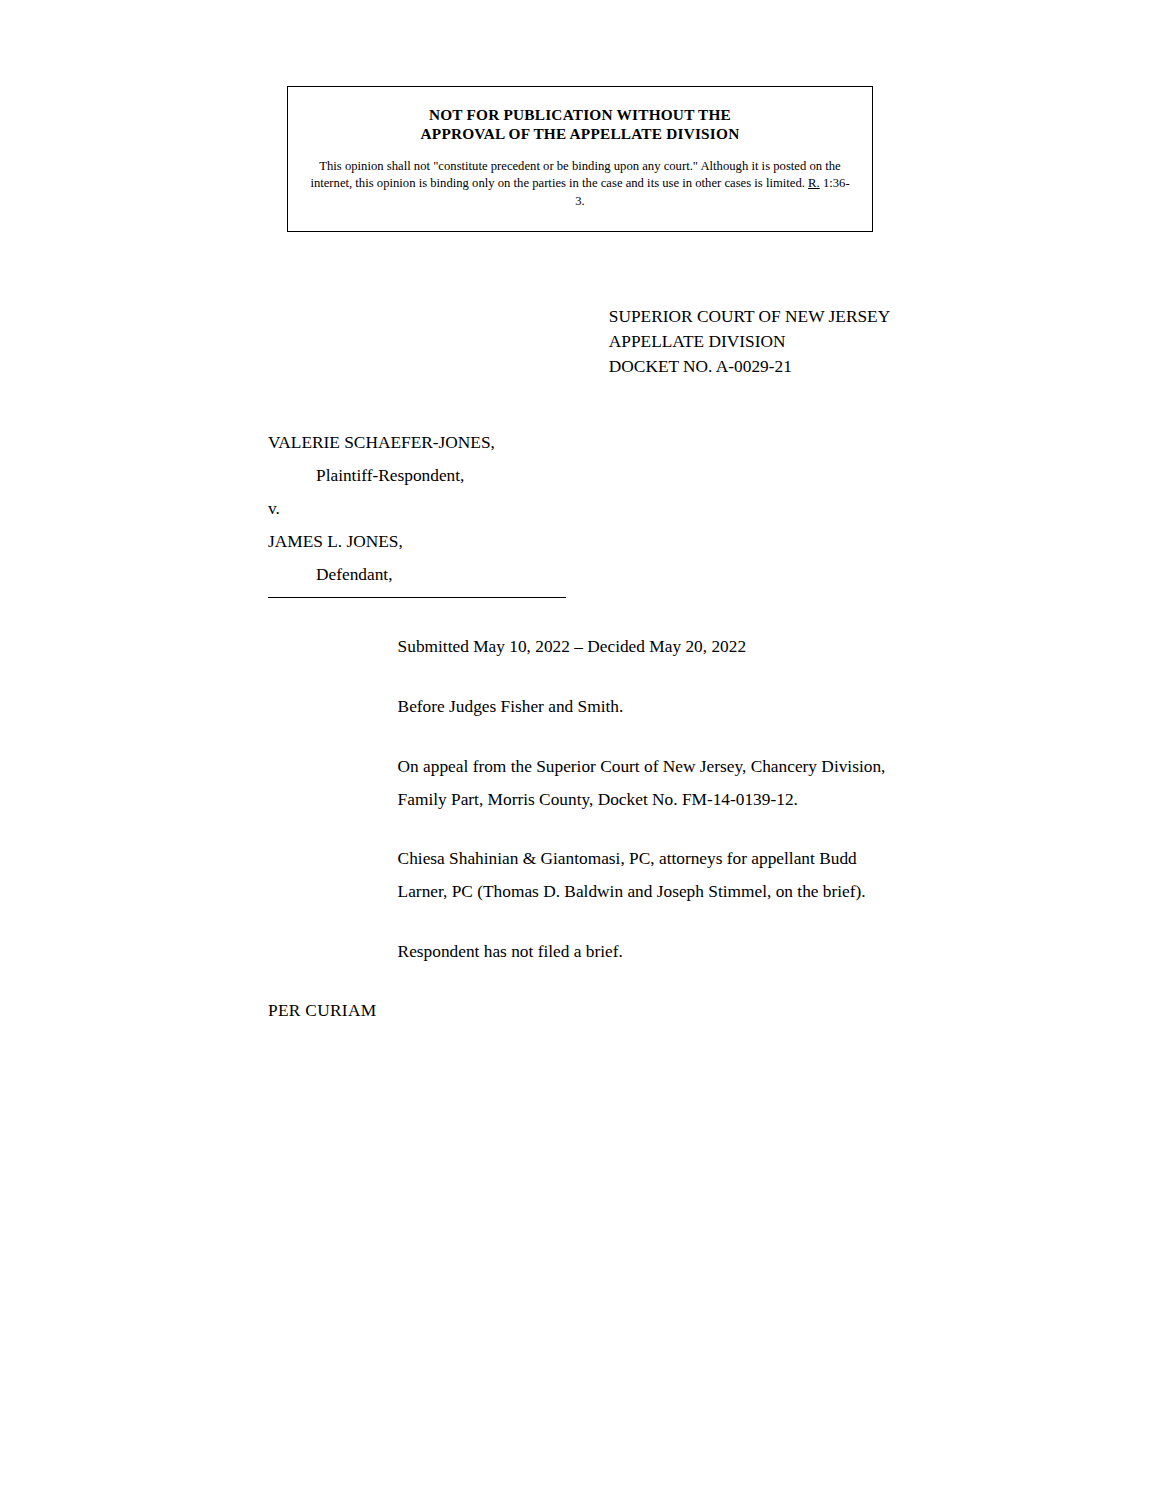NOT FOR PUBLICATION WITHOUT THE
APPROVAL OF THE APPELLATE DIVISION
This opinion shall not "constitute precedent or be binding upon any court." Although it is posted on the internet, this opinion is binding only on the parties in the case and its use in other cases is limited. R. 1:36-3.
Superior Court of New Jersey
Appellate Division
Docket No. A-0029-21
Valerie Schaefer-Jones,
Plaintiff-Respondent,
v.
James L. Jones,
Defendant,
Submitted May 10, 2022 – Decided May 20, 2022
Before Judges Fisher and Smith.
On appeal from the Superior Court of New Jersey, Chancery Division, Family Part, Morris County, Docket No. FM-14-0139-12.
Chiesa Shahinian & Giantomasi, PC, attorneys for appellant Budd Larner, PC (Thomas D. Baldwin and Joseph Stimmel, on the brief).
Respondent has not filed a brief.
PER CURIAM